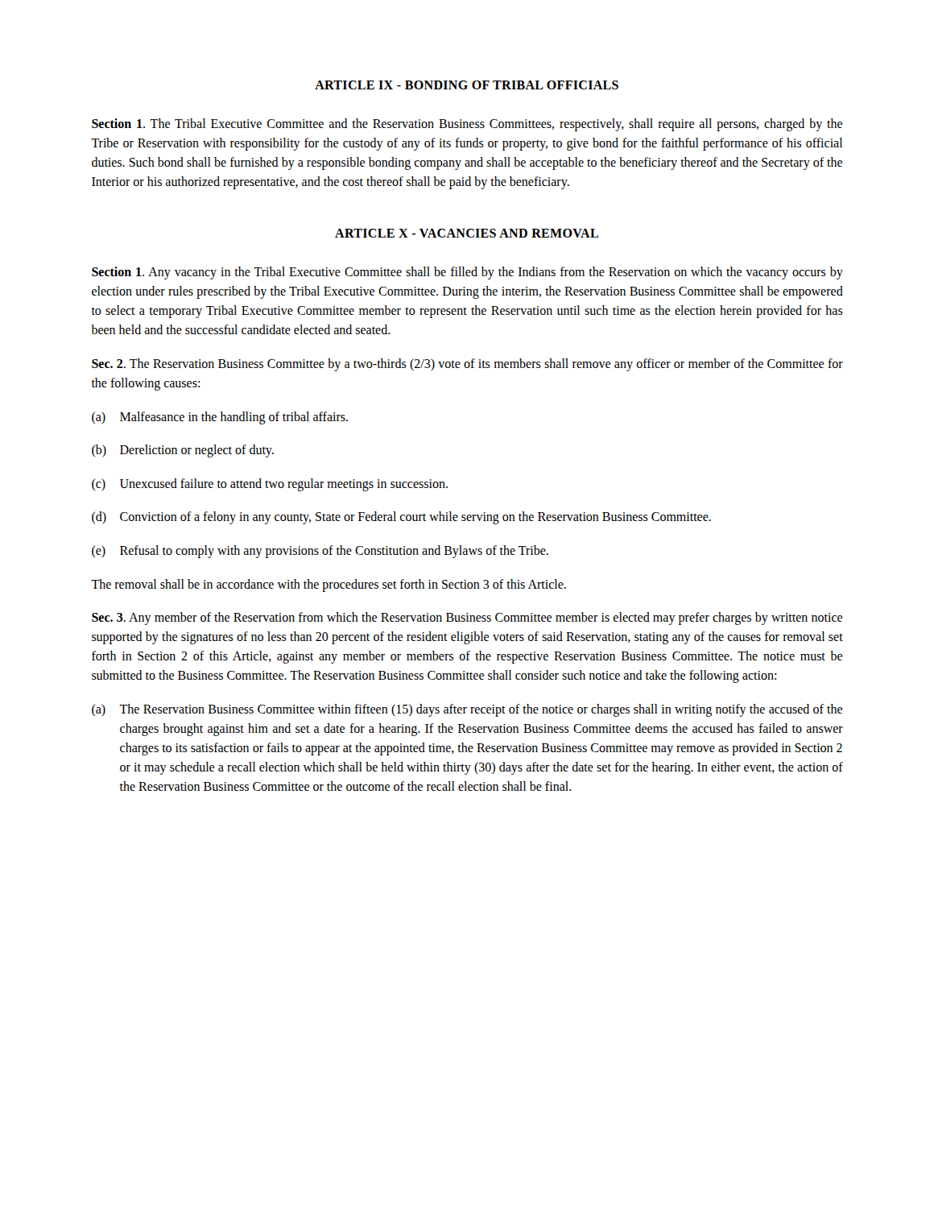ARTICLE IX - BONDING OF TRIBAL OFFICIALS
Section 1. The Tribal Executive Committee and the Reservation Business Committees, respectively, shall require all persons, charged by the Tribe or Reservation with responsibility for the custody of any of its funds or property, to give bond for the faithful performance of his official duties. Such bond shall be furnished by a responsible bonding company and shall be acceptable to the beneficiary thereof and the Secretary of the Interior or his authorized representative, and the cost thereof shall be paid by the beneficiary.
ARTICLE X - VACANCIES AND REMOVAL
Section 1. Any vacancy in the Tribal Executive Committee shall be filled by the Indians from the Reservation on which the vacancy occurs by election under rules prescribed by the Tribal Executive Committee. During the interim, the Reservation Business Committee shall be empowered to select a temporary Tribal Executive Committee member to represent the Reservation until such time as the election herein provided for has been held and the successful candidate elected and seated.
Sec. 2. The Reservation Business Committee by a two-thirds (2/3) vote of its members shall remove any officer or member of the Committee for the following causes:
(a) Malfeasance in the handling of tribal affairs.
(b) Dereliction or neglect of duty.
(c) Unexcused failure to attend two regular meetings in succession.
(d) Conviction of a felony in any county, State or Federal court while serving on the Reservation Business Committee.
(e) Refusal to comply with any provisions of the Constitution and Bylaws of the Tribe.
The removal shall be in accordance with the procedures set forth in Section 3 of this Article.
Sec. 3. Any member of the Reservation from which the Reservation Business Committee member is elected may prefer charges by written notice supported by the signatures of no less than 20 percent of the resident eligible voters of said Reservation, stating any of the causes for removal set forth in Section 2 of this Article, against any member or members of the respective Reservation Business Committee. The notice must be submitted to the Business Committee. The Reservation Business Committee shall consider such notice and take the following action:
(a) The Reservation Business Committee within fifteen (15) days after receipt of the notice or charges shall in writing notify the accused of the charges brought against him and set a date for a hearing. If the Reservation Business Committee deems the accused has failed to answer charges to its satisfaction or fails to appear at the appointed time, the Reservation Business Committee may remove as provided in Section 2 or it may schedule a recall election which shall be held within thirty (30) days after the date set for the hearing. In either event, the action of the Reservation Business Committee or the outcome of the recall election shall be final.